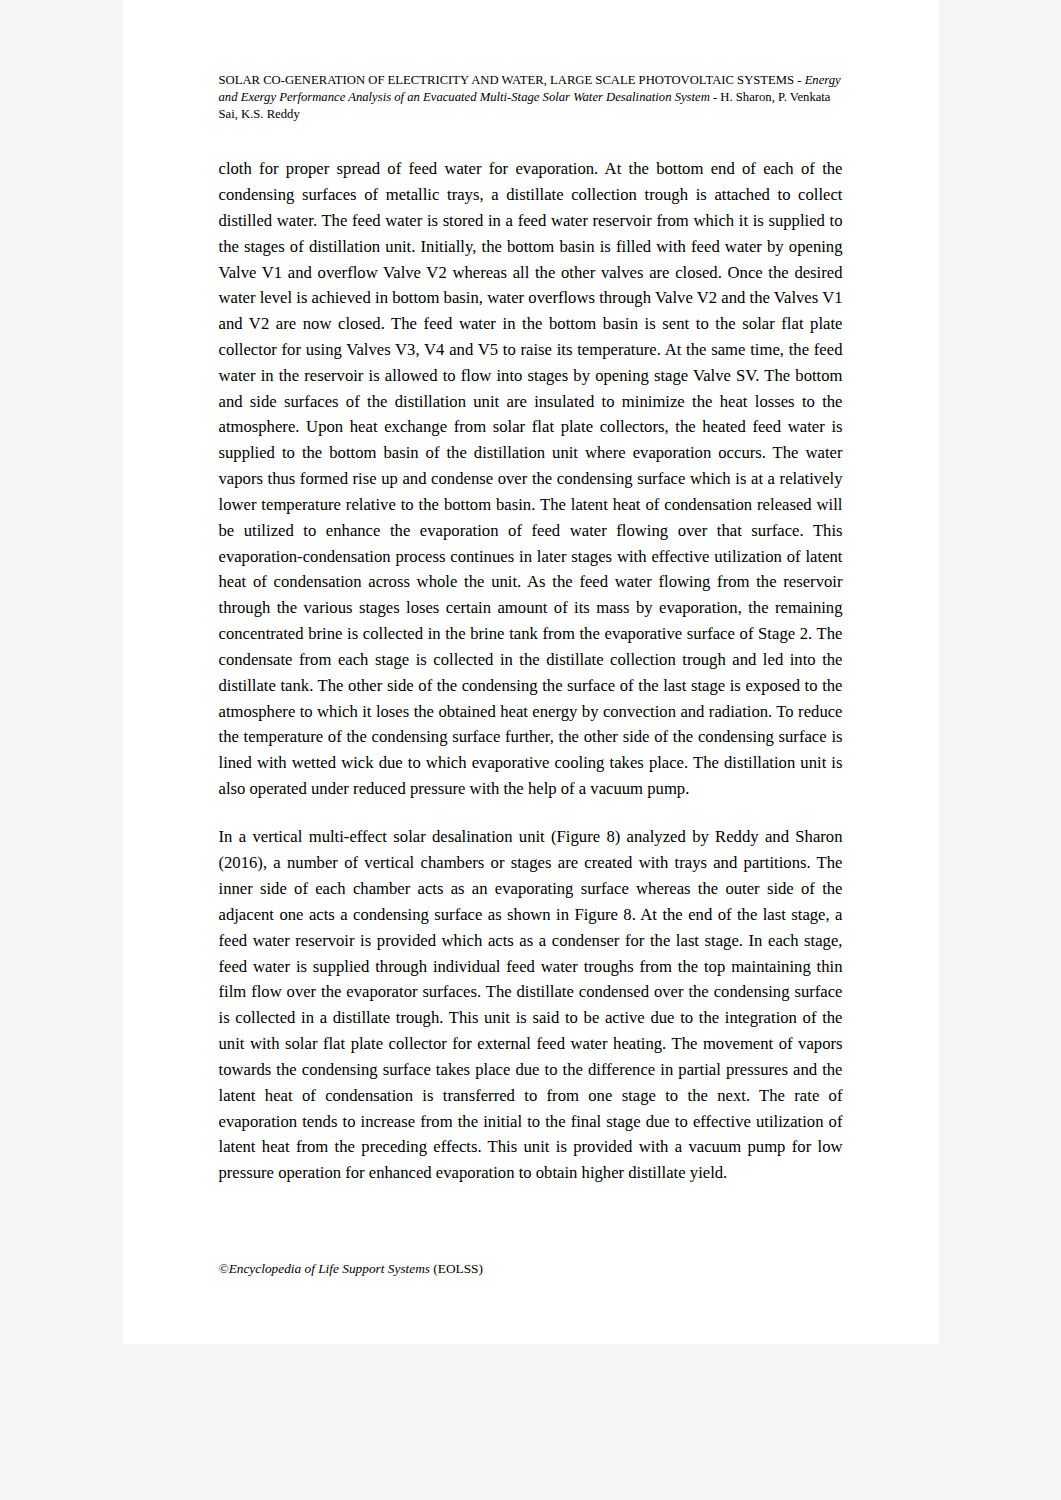Solar Co-Generation of Electricity and Water, Large Scale Photovoltaic Systems - Energy and Exergy Performance Analysis of an Evacuated Multi-Stage Solar Water Desalination System - H. Sharon, P. Venkata Sai, K.S. Reddy
cloth for proper spread of feed water for evaporation. At the bottom end of each of the condensing surfaces of metallic trays, a distillate collection trough is attached to collect distilled water. The feed water is stored in a feed water reservoir from which it is supplied to the stages of distillation unit. Initially, the bottom basin is filled with feed water by opening Valve V1 and overflow Valve V2 whereas all the other valves are closed. Once the desired water level is achieved in bottom basin, water overflows through Valve V2 and the Valves V1 and V2 are now closed. The feed water in the bottom basin is sent to the solar flat plate collector for using Valves V3, V4 and V5 to raise its temperature. At the same time, the feed water in the reservoir is allowed to flow into stages by opening stage Valve SV. The bottom and side surfaces of the distillation unit are insulated to minimize the heat losses to the atmosphere. Upon heat exchange from solar flat plate collectors, the heated feed water is supplied to the bottom basin of the distillation unit where evaporation occurs. The water vapors thus formed rise up and condense over the condensing surface which is at a relatively lower temperature relative to the bottom basin. The latent heat of condensation released will be utilized to enhance the evaporation of feed water flowing over that surface. This evaporation-condensation process continues in later stages with effective utilization of latent heat of condensation across whole the unit. As the feed water flowing from the reservoir through the various stages loses certain amount of its mass by evaporation, the remaining concentrated brine is collected in the brine tank from the evaporative surface of Stage 2. The condensate from each stage is collected in the distillate collection trough and led into the distillate tank. The other side of the condensing the surface of the last stage is exposed to the atmosphere to which it loses the obtained heat energy by convection and radiation. To reduce the temperature of the condensing surface further, the other side of the condensing surface is lined with wetted wick due to which evaporative cooling takes place. The distillation unit is also operated under reduced pressure with the help of a vacuum pump.
In a vertical multi-effect solar desalination unit (Figure 8) analyzed by Reddy and Sharon (2016), a number of vertical chambers or stages are created with trays and partitions. The inner side of each chamber acts as an evaporating surface whereas the outer side of the adjacent one acts a condensing surface as shown in Figure 8. At the end of the last stage, a feed water reservoir is provided which acts as a condenser for the last stage. In each stage, feed water is supplied through individual feed water troughs from the top maintaining thin film flow over the evaporator surfaces. The distillate condensed over the condensing surface is collected in a distillate trough. This unit is said to be active due to the integration of the unit with solar flat plate collector for external feed water heating. The movement of vapors towards the condensing surface takes place due to the difference in partial pressures and the latent heat of condensation is transferred to from one stage to the next. The rate of evaporation tends to increase from the initial to the final stage due to effective utilization of latent heat from the preceding effects. This unit is provided with a vacuum pump for low pressure operation for enhanced evaporation to obtain higher distillate yield.
©Encyclopedia of Life Support Systems (EOLSS)